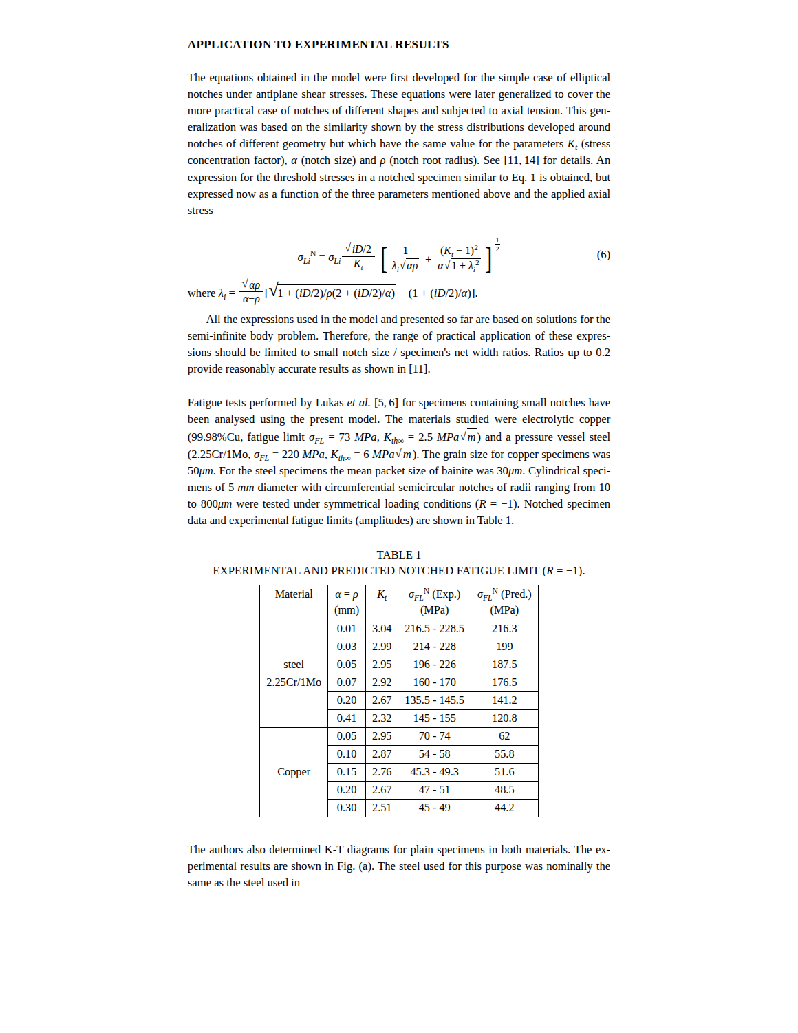APPLICATION TO EXPERIMENTAL RESULTS
The equations obtained in the model were first developed for the simple case of elliptical notches under antiplane shear stresses. These equations were later generalized to cover the more practical case of notches of different shapes and subjected to axial tension. This generalization was based on the similarity shown by the stress distributions developed around notches of different geometry but which have the same value for the parameters Kt (stress concentration factor), α (notch size) and ρ (notch root radius). See [11, 14] for details. An expression for the threshold stresses in a notched specimen similar to Eq. 1 is obtained, but expressed now as a function of the three parameters mentioned above and the applied axial stress
σLiN = σLi iD/2 Kt [ 1 λi αρ + (Kt − 1)2 α 1 + λi2 ] 12
(6)
where λi = αρ α−ρ[1 + (iD/2)/ρ(2 + (iD/2)/α) − (1 + (iD/2)/α)].
All the expressions used in the model and presented so far are based on solutions for the semi-infinite body problem. Therefore, the range of practical application of these expressions should be limited to small notch size / specimen's net width ratios. Ratios up to 0.2 provide reasonably accurate results as shown in [11].
Fatigue tests performed by Lukas et al. [5, 6] for specimens containing small notches have been analysed using the present model. The materials studied were electrolytic copper (99.98%Cu, fatigue limit σFL = 73 MPa, Kth∞ = 2.5 MPa m) and a pressure vessel steel (2.25Cr/1Mo, σFL = 220 MPa, Kth∞ = 6 MPa m). The grain size for copper specimens was 50μm. For the steel specimens the mean packet size of bainite was 30μm. Cylindrical specimens of 5 mm diameter with circumferential semicircular notches of radii ranging from 10 to 800μm were tested under symmetrical loading conditions (R = −1). Notched specimen data and experimental fatigue limits (amplitudes) are shown in Table 1.
TABLE 1 EXPERIMENTAL AND PREDICTED NOTCHED FATIGUE LIMIT (R = −1).
| Material | α = ρ | K t | σ FL N (Exp.) | σ FL N (Pred.) |
| | (mm) | | (MPa) | (MPa) |
| | 0.01 | 3.04 | 216.5 - 228.5 | 216.3 |
| | 0.03 | 2.99 | 214 - 228 | 199 |
| steel | 0.05 | 2.95 | 196 - 226 | 187.5 |
| 2.25Cr/1Mo | 0.07 | 2.92 | 160 - 170 | 176.5 |
| | 0.20 | 2.67 | 135.5 - 145.5 | 141.2 |
| | 0.41 | 2.32 | 145 - 155 | 120.8 |
| | 0.05 | 2.95 | 70 - 74 | 62 |
| | 0.10 | 2.87 | 54 - 58 | 55.8 |
| Copper | 0.15 | 2.76 | 45.3 - 49.3 | 51.6 |
| | 0.20 | 2.67 | 47 - 51 | 48.5 |
| | 0.30 | 2.51 | 45 - 49 | 44.2 |
The authors also determined K-T diagrams for plain specimens in both materials. The experimental results are shown in Fig. (a). The steel used for this purpose was nominally the same as the steel used in